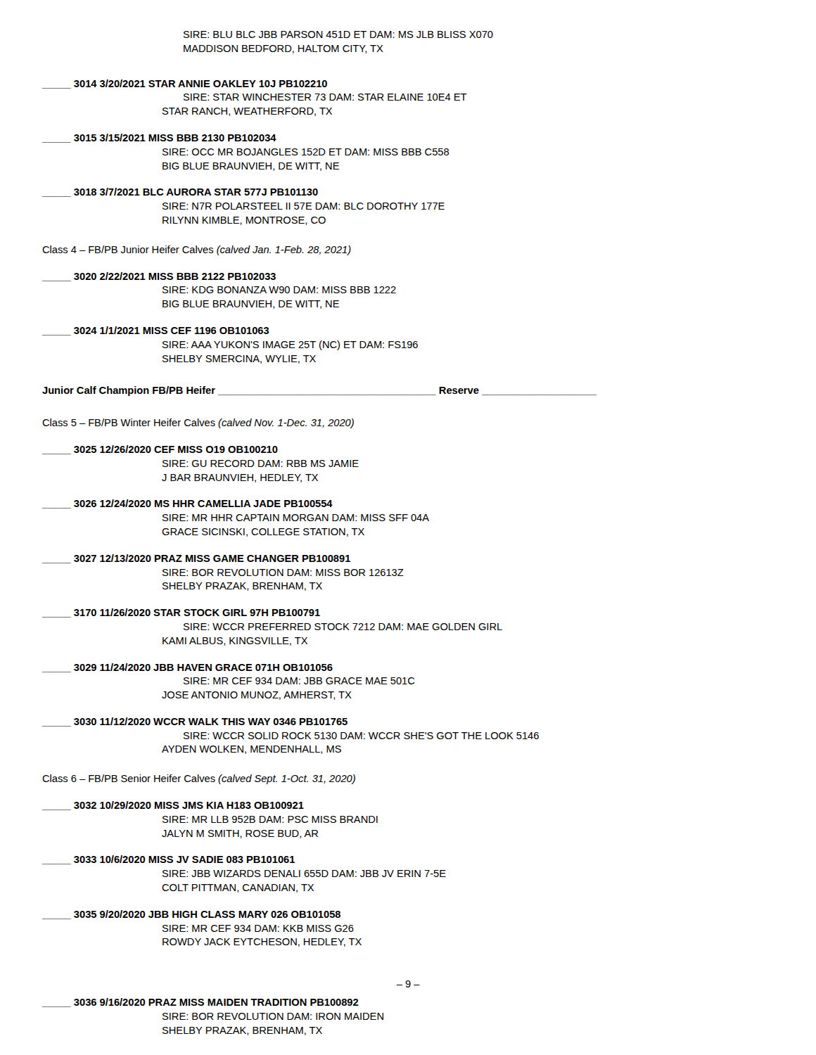SIRE: BLU BLC JBB PARSON 451D ET DAM: MS JLB BLISS X070
MADDISON BEDFORD, HALTOM CITY, TX
_____ 3014 3/20/2021 STAR ANNIE OAKLEY 10J PB102210
SIRE: STAR WINCHESTER 73 DAM: STAR ELAINE 10E4 ET
STAR RANCH, WEATHERFORD, TX
_____ 3015 3/15/2021 MISS BBB 2130 PB102034
SIRE: OCC MR BOJANGLES 152D ET DAM: MISS BBB C558
BIG BLUE BRAUNVIEH, DE WITT, NE
_____ 3018 3/7/2021 BLC AURORA STAR 577J PB101130
SIRE: N7R POLARSTEEL II 57E DAM: BLC DOROTHY 177E
RILYNN KIMBLE, MONTROSE, CO
Class 4 – FB/PB Junior Heifer Calves (calved Jan. 1-Feb. 28, 2021)
_____ 3020 2/22/2021 MISS BBB 2122 PB102033
SIRE: KDG BONANZA W90 DAM: MISS BBB 1222
BIG BLUE BRAUNVIEH, DE WITT, NE
_____ 3024 1/1/2021 MISS CEF 1196 OB101063
SIRE: AAA YUKON'S IMAGE 25T (NC) ET DAM: FS196
SHELBY SMERCINA, WYLIE, TX
Junior Calf Champion FB/PB Heifer ______________________________________ Reserve ____________________
Class 5 – FB/PB Winter Heifer Calves (calved Nov. 1-Dec. 31, 2020)
_____ 3025 12/26/2020 CEF MISS O19 OB100210
SIRE: GU RECORD DAM: RBB MS JAMIE
J BAR BRAUNVIEH, HEDLEY, TX
_____ 3026 12/24/2020 MS HHR CAMELLIA JADE PB100554
SIRE: MR HHR CAPTAIN MORGAN DAM: MISS SFF 04A
GRACE SICINSKI, COLLEGE STATION, TX
_____ 3027 12/13/2020 PRAZ MISS GAME CHANGER PB100891
SIRE: BOR REVOLUTION DAM: MISS BOR 12613Z
SHELBY PRAZAK, BRENHAM, TX
_____ 3170 11/26/2020 STAR STOCK GIRL 97H PB100791
SIRE: WCCR PREFERRED STOCK 7212 DAM: MAE GOLDEN GIRL
KAMI ALBUS, KINGSVILLE, TX
_____ 3029 11/24/2020 JBB HAVEN GRACE 071H OB101056
SIRE: MR CEF 934 DAM: JBB GRACE MAE 501C
JOSE ANTONIO MUNOZ, AMHERST, TX
_____ 3030 11/12/2020 WCCR WALK THIS WAY 0346 PB101765
SIRE: WCCR SOLID ROCK 5130 DAM: WCCR SHE'S GOT THE LOOK 5146
AYDEN WOLKEN, MENDENHALL, MS
Class 6 – FB/PB Senior Heifer Calves (calved Sept. 1-Oct. 31, 2020)
_____ 3032 10/29/2020 MISS JMS KIA H183 OB100921
SIRE: MR LLB 952B DAM: PSC MISS BRANDI
JALYN M SMITH, ROSE BUD, AR
_____ 3033 10/6/2020 MISS JV SADIE 083 PB101061
SIRE: JBB WIZARDS DENALI 655D DAM: JBB JV ERIN 7-5E
COLT PITTMAN, CANADIAN, TX
_____ 3035 9/20/2020 JBB HIGH CLASS MARY 026 OB101058
SIRE: MR CEF 934 DAM: KKB MISS G26
ROWDY JACK EYTCHESON, HEDLEY, TX
– 9 –
_____ 3036 9/16/2020 PRAZ MISS MAIDEN TRADITION PB100892
SIRE: BOR REVOLUTION DAM: IRON MAIDEN
SHELBY PRAZAK, BRENHAM, TX